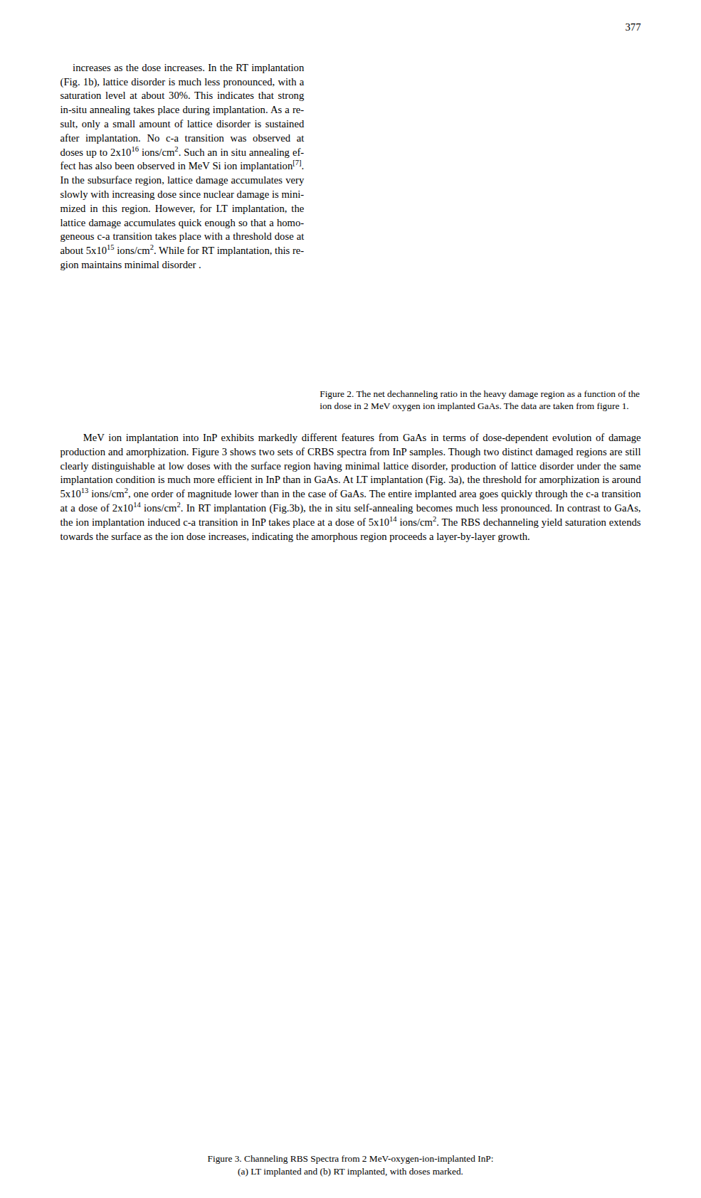377
increases as the dose increases. In the RT implantation (Fig. 1b), lattice disorder is much less pronounced, with a saturation level at about 30%. This indicates that strong in-situ annealing takes place during implantation. As a result, only a small amount of lattice disorder is sustained after implantation. No c-a transition was observed at doses up to 2x1016 ions/cm2. Such an in situ annealing effect has also been observed in MeV Si ion implantation[7]. In the subsurface region, lattice damage accumulates very slowly with increasing dose since nuclear damage is minimized in this region. However, for LT implantation, the lattice damage accumulates quick enough so that a homogeneous c-a transition takes place with a threshold dose at about 5x1015 ions/cm2. While for RT implantation, this region maintains minimal disorder .
Figure 2. The net dechanneling ratio in the heavy damage region as a function of the ion dose in 2 MeV oxygen ion implanted GaAs. The data are taken from figure 1.
MeV ion implantation into InP exhibits markedly different features from GaAs in terms of dose-dependent evolution of damage production and amorphization. Figure 3 shows two sets of CRBS spectra from InP samples. Though two distinct damaged regions are still clearly distinguishable at low doses with the surface region having minimal lattice disorder, production of lattice disorder under the same implantation condition is much more efficient in InP than in GaAs. At LT implantation (Fig. 3a), the threshold for amorphization is around 5x1013 ions/cm2, one order of magnitude lower than in the case of GaAs. The entire implanted area goes quickly through the c-a transition at a dose of 2x1014 ions/cm2. In RT implantation (Fig.3b), the in situ self-annealing becomes much less pronounced. In contrast to GaAs, the ion implantation induced c-a transition in InP takes place at a dose of 5x1014 ions/cm2. The RBS dechanneling yield saturation extends towards the surface as the ion dose increases, indicating the amorphous region proceeds a layer-by-layer growth.
Figure 3. Channeling RBS Spectra from 2 MeV-oxygen-ion-implanted InP:
(a) LT implanted and (b) RT implanted, with doses marked.